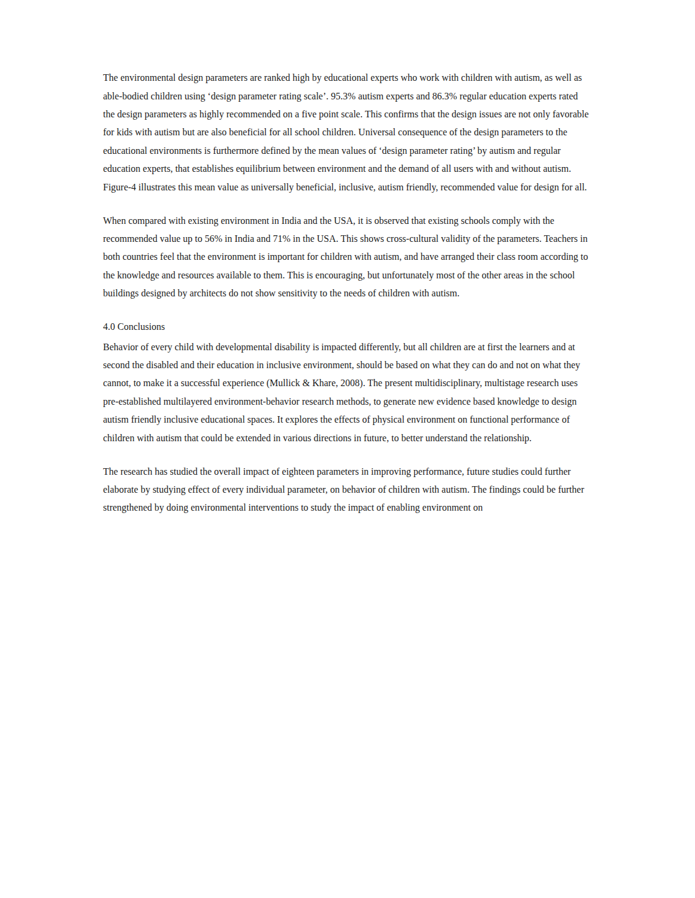The environmental design parameters are ranked high by educational experts who work with children with autism, as well as able-bodied children using ‘design parameter rating scale’. 95.3% autism experts and 86.3% regular education experts rated the design parameters as highly recommended on a five point scale. This confirms that the design issues are not only favorable for kids with autism but are also beneficial for all school children. Universal consequence of the design parameters to the educational environments is furthermore defined by the mean values of ‘design parameter rating’ by autism and regular education experts, that establishes equilibrium between environment and the demand of all users with and without autism. Figure-4 illustrates this mean value as universally beneficial, inclusive, autism friendly, recommended value for design for all.
When compared with existing environment in India and the USA, it is observed that existing schools comply with the recommended value up to 56% in India and 71% in the USA. This shows cross-cultural validity of the parameters. Teachers in both countries feel that the environment is important for children with autism, and have arranged their class room according to the knowledge and resources available to them. This is encouraging, but unfortunately most of the other areas in the school buildings designed by architects do not show sensitivity to the needs of children with autism.
4.0 Conclusions
Behavior of every child with developmental disability is impacted differently, but all children are at first the learners and at second the disabled and their education in inclusive environment, should be based on what they can do and not on what they cannot, to make it a successful experience (Mullick & Khare, 2008). The present multidisciplinary, multistage research uses pre-established multilayered environment-behavior research methods, to generate new evidence based knowledge to design autism friendly inclusive educational spaces. It explores the effects of physical environment on functional performance of children with autism that could be extended in various directions in future, to better understand the relationship.
The research has studied the overall impact of eighteen parameters in improving performance, future studies could further elaborate by studying effect of every individual parameter, on behavior of children with autism. The findings could be further strengthened by doing environmental interventions to study the impact of enabling environment on